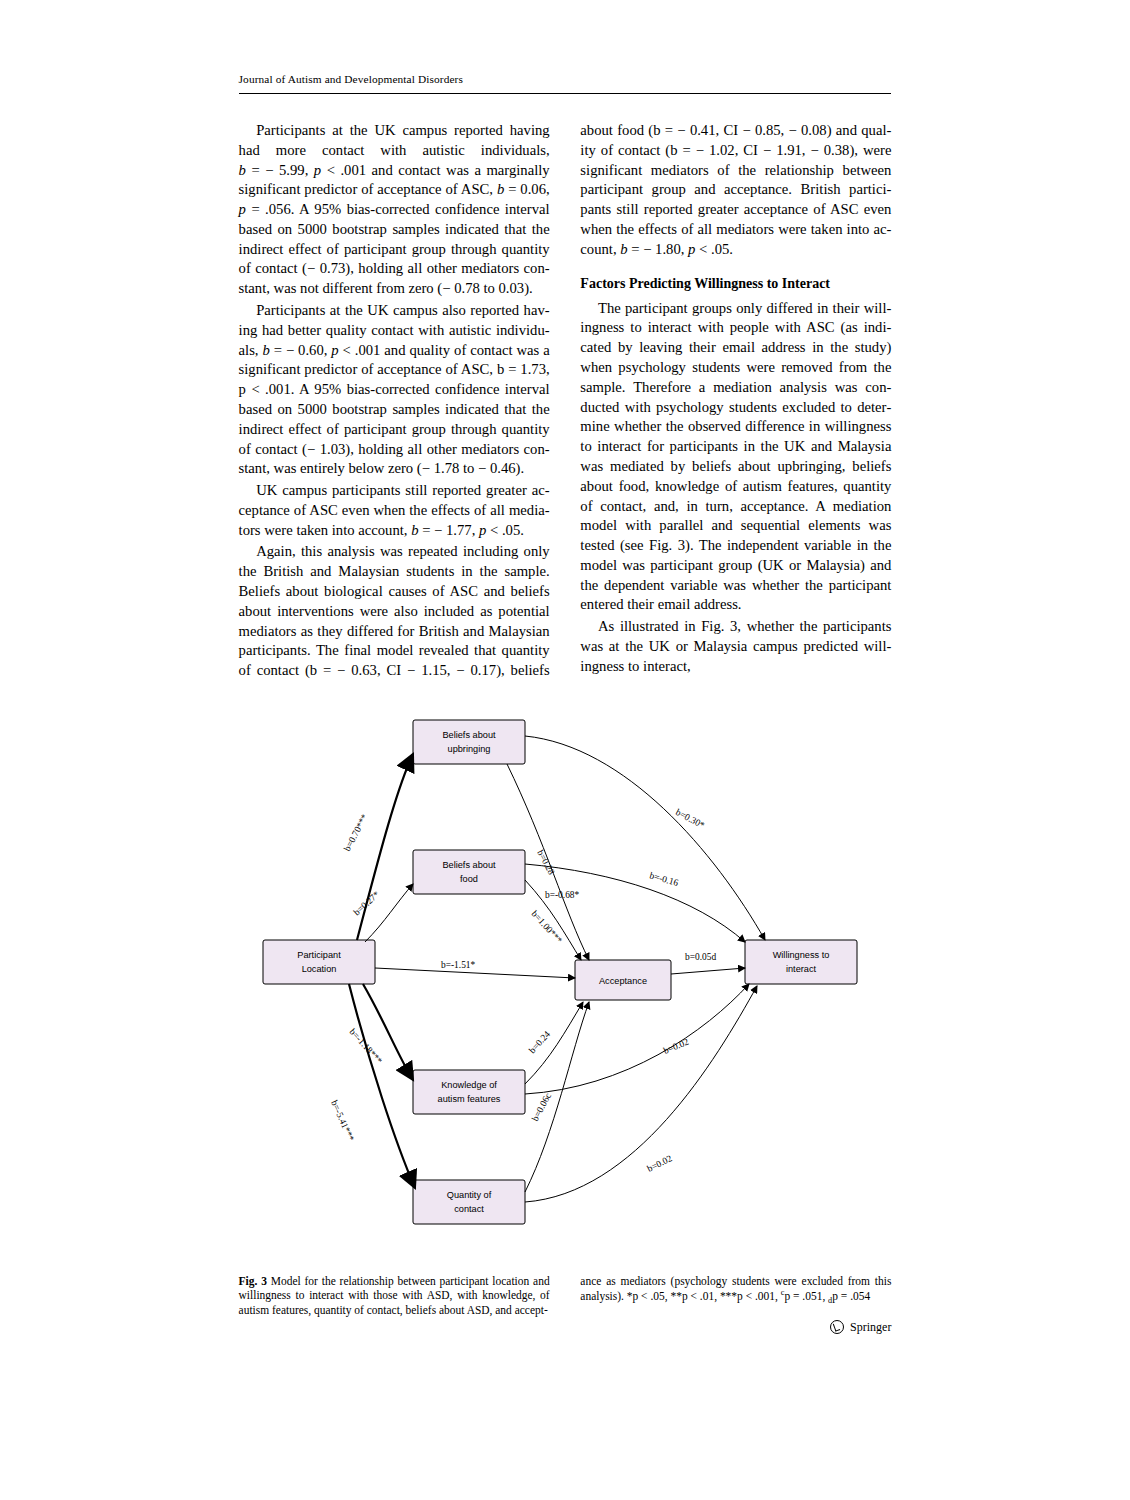Journal of Autism and Developmental Disorders
Participants at the UK campus reported having had more contact with autistic individuals, b = − 5.99, p < .001 and contact was a marginally significant predictor of acceptance of ASC, b = 0.06, p = .056. A 95% bias-corrected confidence interval based on 5000 bootstrap samples indicated that the indirect effect of participant group through quantity of contact (− 0.73), holding all other mediators constant, was not different from zero (− 0.78 to 0.03).
Participants at the UK campus also reported having had better quality contact with autistic individuals, b = − 0.60, p < .001 and quality of contact was a significant predictor of acceptance of ASC, b = 1.73, p < .001. A 95% bias-corrected confidence interval based on 5000 bootstrap samples indicated that the indirect effect of participant group through quantity of contact (− 1.03), holding all other mediators constant, was entirely below zero (− 1.78 to − 0.46).
UK campus participants still reported greater acceptance of ASC even when the effects of all mediators were taken into account, b = − 1.77, p < .05.
Again, this analysis was repeated including only the British and Malaysian students in the sample. Beliefs about biological causes of ASC and beliefs about interventions were also included as potential mediators as they differed for British and Malaysian participants. The final model revealed that quantity of contact (b = − 0.63, CI − 1.15, − 0.17), beliefs about food (b = − 0.41, CI − 0.85, − 0.08) and quality of contact (b = − 1.02, CI − 1.91, − 0.38), were significant mediators of the relationship between participant group and acceptance. British participants still reported greater acceptance of ASC even when the effects of all mediators were taken into account, b = − 1.80, p < .05.
Factors Predicting Willingness to Interact
The participant groups only differed in their willingness to interact with people with ASC (as indicated by leaving their email address in the study) when psychology students were removed from the sample. Therefore a mediation analysis was conducted with psychology students excluded to determine whether the observed difference in willingness to interact for participants in the UK and Malaysia was mediated by beliefs about upbringing, beliefs about food, knowledge of autism features, quantity of contact, and, in turn, acceptance. A mediation model with parallel and sequential elements was tested (see Fig. 3). The independent variable in the model was participant group (UK or Malaysia) and the dependent variable was whether the participant entered their email address.
As illustrated in Fig. 3, whether the participants was at the UK or Malaysia campus predicted willingness to interact,
Beliefs about upbringing Beliefs about food Participant Location Acceptance Knowledge of autism features Quantity of contact Willingness to interact b=0.70*** b=0.27* b=-1.51* b=-1.18*** b=-5.41*** b=0.28 b=0.30* b=1.00*** b=-0.16 b=0.05d b=0.24 b=0.02 b=0.06c b=0.02 b=-0.68*
Fig. 3 Model for the relationship between participant location and willingness to interact with those with ASD, with knowledge, of autism features, quantity of contact, beliefs about ASD, and accept-
ance as mediators (psychology students were excluded from this analysis). *p < .05, **p < .01, ***p < .001, cp = .051, dp = .054
Springer